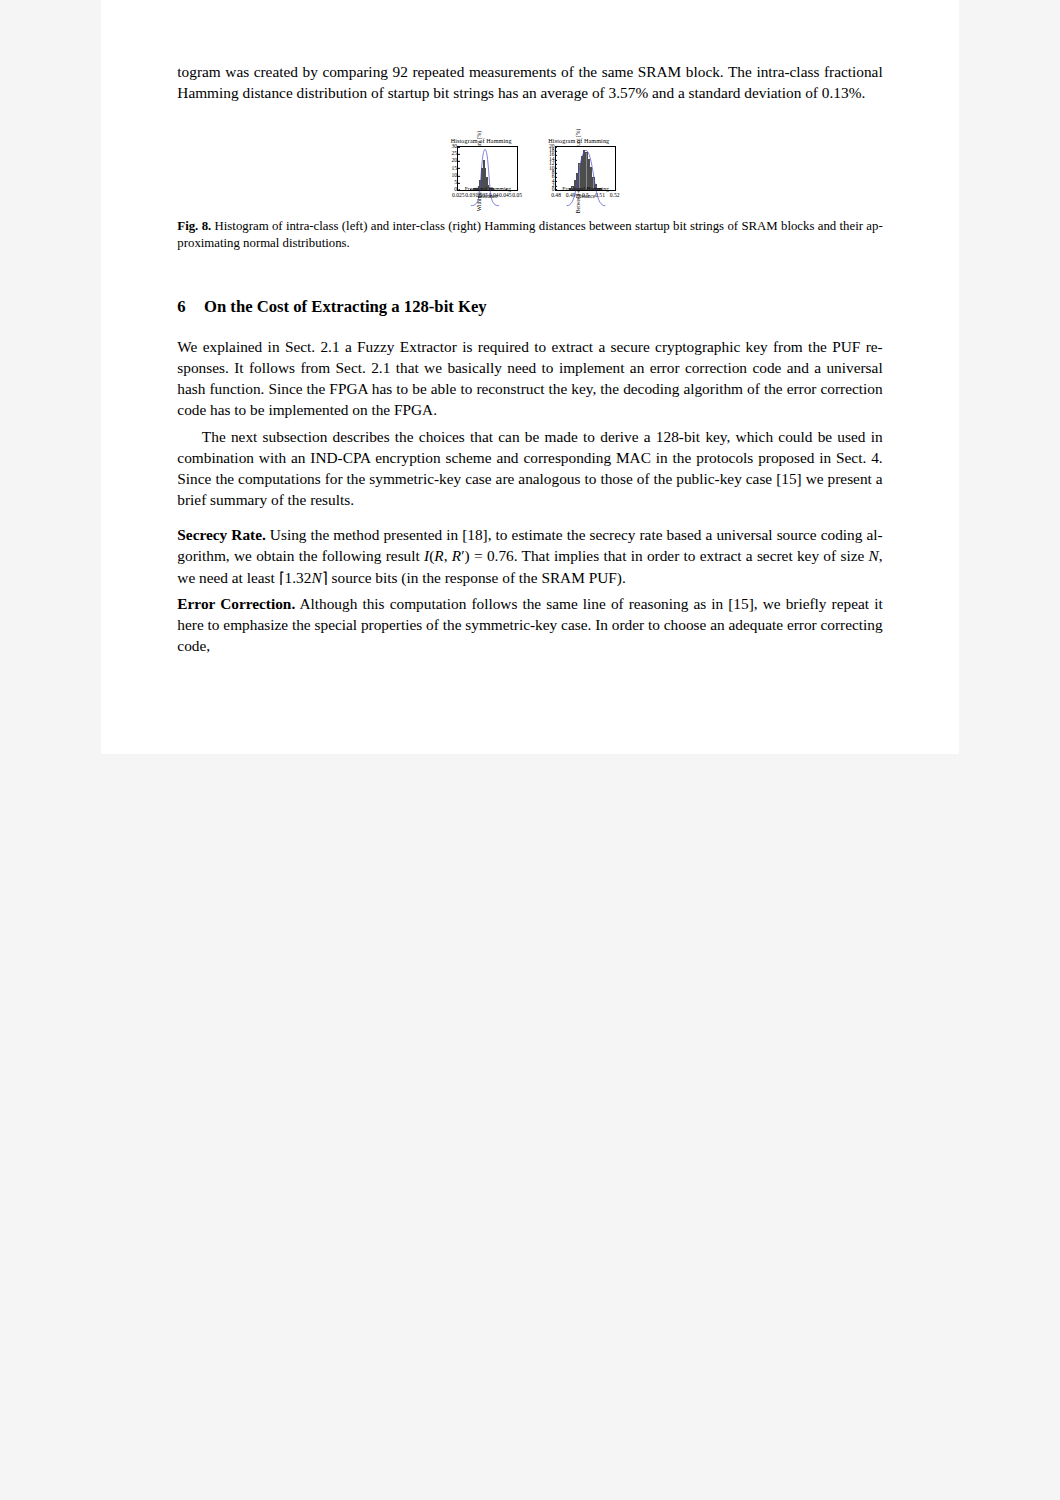togram was created by comparing 92 repeated measurements of the same SRAM block. The intra-class fractional Hamming distance distribution of startup bit strings has an average of 3.57% and a standard deviation of 0.13%.
Histogram of Hamming Distances
Within-class distribution, count (%)
0 5 10 15 20 25 30 0.025 0.03 0.035 0.04 0.045 0.05
Fractional Hamming Distance
Histogram of Hamming Distances
Between-class distribution, count (%)
0 2 4 6 8 10 12 14 16 18 20 0.48 0.49 0.5 0.51 0.52
Fractional Hamming Distance
Fig. 8. Histogram of intra-class (left) and inter-class (right) Hamming distances between startup bit strings of SRAM blocks and their approximating normal distributions.
6 On the Cost of Extracting a 128-bit Key
We explained in Sect. 2.1 a Fuzzy Extractor is required to extract a secure cryptographic key from the PUF responses. It follows from Sect. 2.1 that we basically need to implement an error correction code and a universal hash function. Since the FPGA has to be able to reconstruct the key, the decoding algorithm of the error correction code has to be implemented on the FPGA.
The next subsection describes the choices that can be made to derive a 128-bit key, which could be used in combination with an IND-CPA encryption scheme and corresponding MAC in the protocols proposed in Sect. 4. Since the computations for the symmetric-key case are analogous to those of the public-key case [15] we present a brief summary of the results.
Secrecy Rate. Using the method presented in [18], to estimate the secrecy rate based a universal source coding algorithm, we obtain the following result I(R, R′) = 0.76. That implies that in order to extract a secret key of size N, we need at least ⌈1.32N⌉ source bits (in the response of the SRAM PUF).
Error Correction. Although this computation follows the same line of reasoning as in [15], we briefly repeat it here to emphasize the special properties of the symmetric-key case. In order to choose an adequate error correcting code,